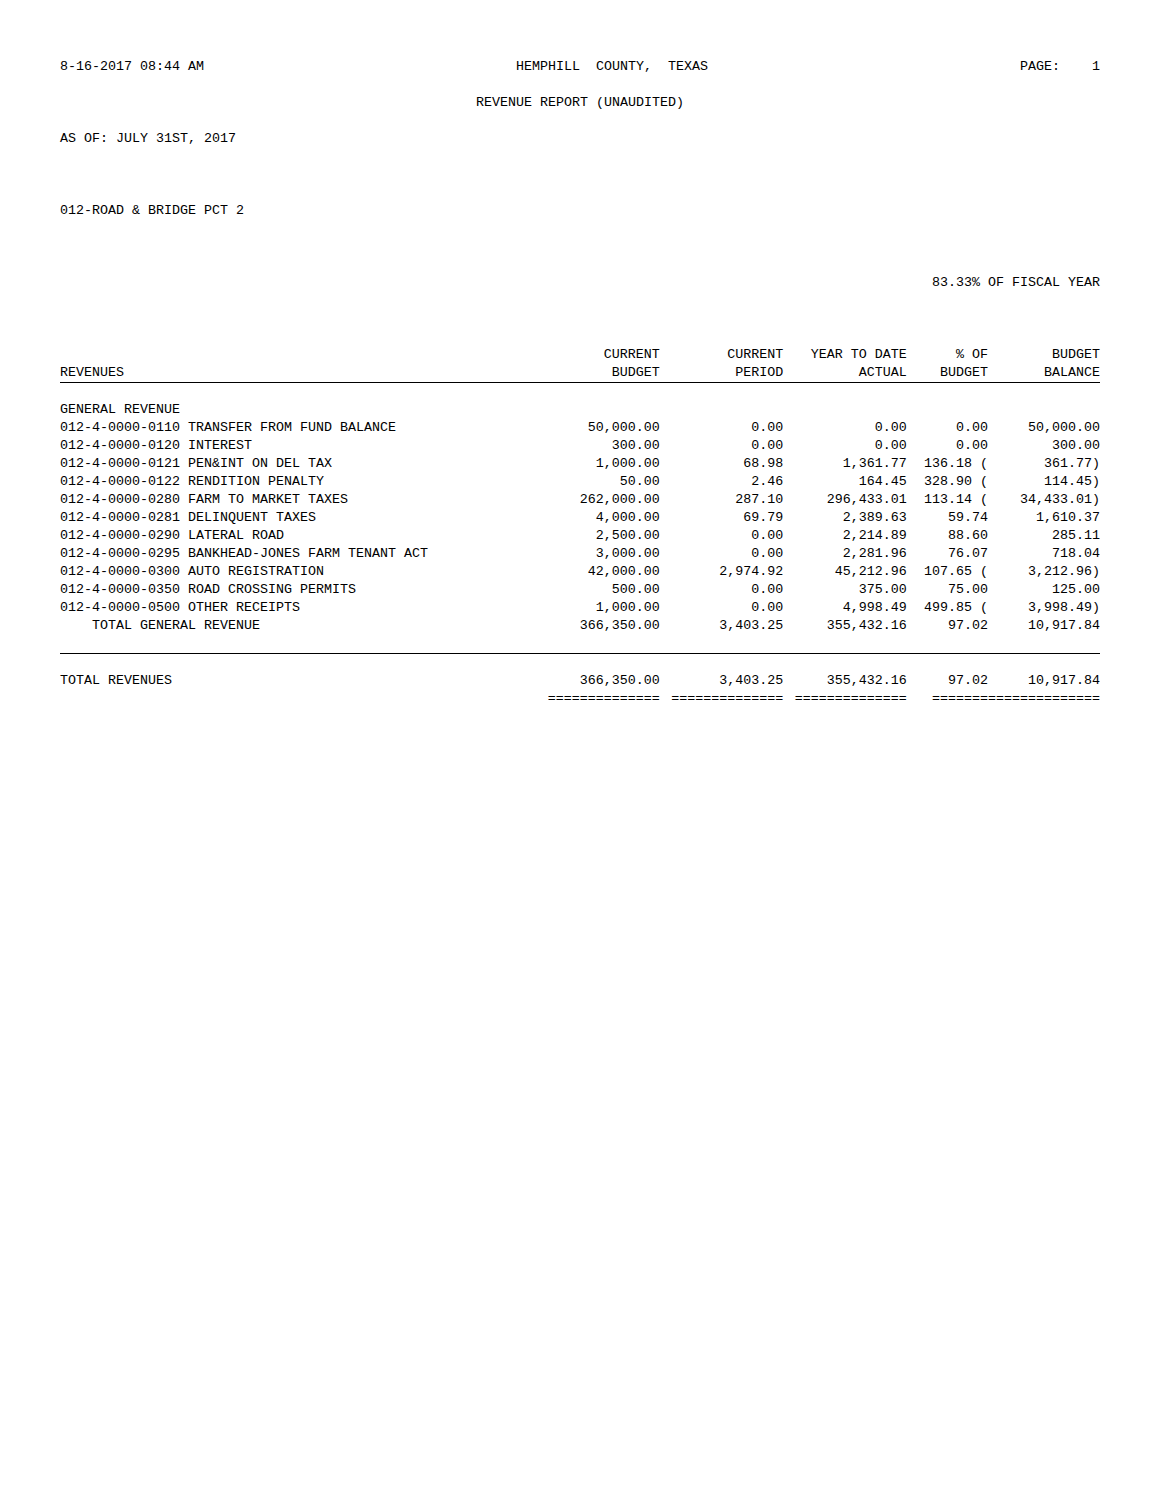8-16-2017 08:44 AM HEMPHILL COUNTY, TEXAS PAGE: 1
REVENUE REPORT (UNAUDITED)
AS OF: JULY 31ST, 2017
012-ROAD & BRIDGE PCT 2
83.33% OF FISCAL YEAR
| REVENUES | CURRENT BUDGET | CURRENT PERIOD | YEAR TO DATE ACTUAL | % OF BUDGET | BUDGET BALANCE |
| GENERAL REVENUE |
| 012-4-0000-0110 TRANSFER FROM FUND BALANCE | 50,000.00 | 0.00 | 0.00 | 0.00 | 50,000.00 |
| 012-4-0000-0120 INTEREST | 300.00 | 0.00 | 0.00 | 0.00 | 300.00 |
| 012-4-0000-0121 PEN&INT ON DEL TAX | 1,000.00 | 68.98 | 1,361.77 | 136.18 ( | 361.77) |
| 012-4-0000-0122 RENDITION PENALTY | 50.00 | 2.46 | 164.45 | 328.90 ( | 114.45) |
| 012-4-0000-0280 FARM TO MARKET TAXES | 262,000.00 | 287.10 | 296,433.01 | 113.14 ( | 34,433.01) |
| 012-4-0000-0281 DELINQUENT TAXES | 4,000.00 | 69.79 | 2,389.63 | 59.74 | 1,610.37 |
| 012-4-0000-0290 LATERAL ROAD | 2,500.00 | 0.00 | 2,214.89 | 88.60 | 285.11 |
| 012-4-0000-0295 BANKHEAD-JONES FARM TENANT ACT | 3,000.00 | 0.00 | 2,281.96 | 76.07 | 718.04 |
| 012-4-0000-0300 AUTO REGISTRATION | 42,000.00 | 2,974.92 | 45,212.96 | 107.65 ( | 3,212.96) |
| 012-4-0000-0350 ROAD CROSSING PERMITS | 500.00 | 0.00 | 375.00 | 75.00 | 125.00 |
| 012-4-0000-0500 OTHER RECEIPTS | 1,000.00 | 0.00 | 4,998.49 | 499.85 ( | 3,998.49) |
| TOTAL GENERAL REVENUE | 366,350.00 | 3,403.25 | 355,432.16 | 97.02 | 10,917.84 |
| TOTAL REVENUES | 366,350.00 | 3,403.25 | 355,432.16 | 97.02 | 10,917.84 |
| | ============== | ============== | ============== | ======= | ============== |